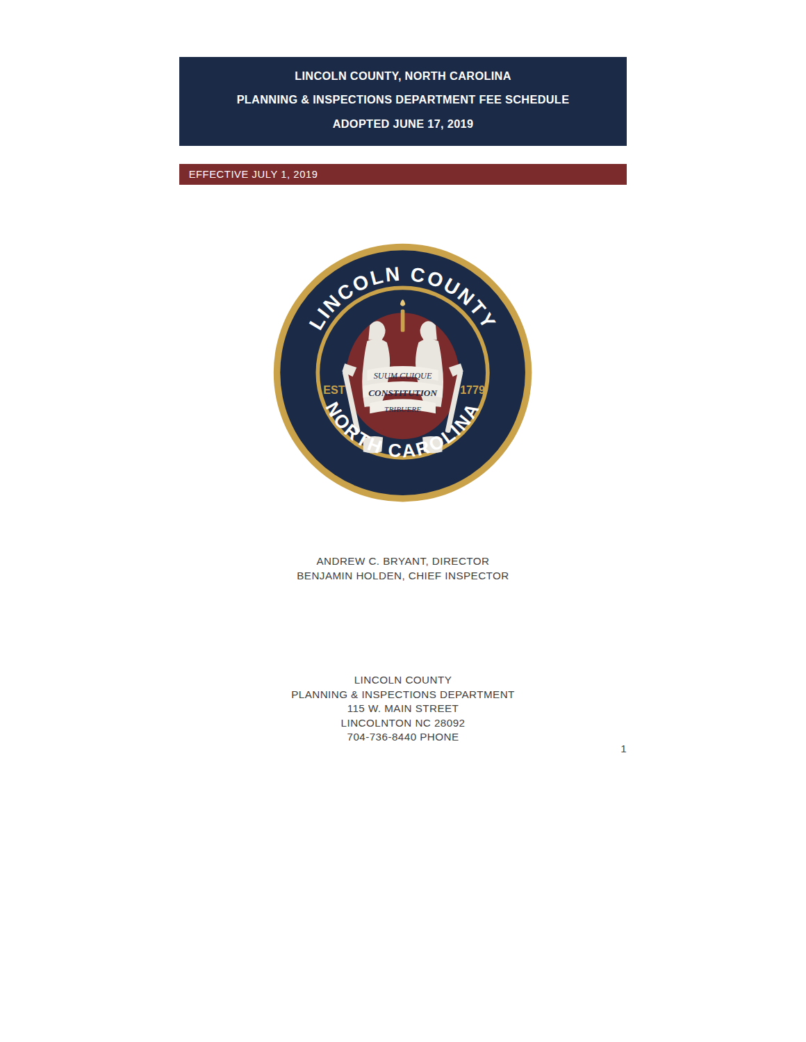LINCOLN COUNTY, NORTH CAROLINA
PLANNING & INSPECTIONS DEPARTMENT FEE SCHEDULE
ADOPTED JUNE 17, 2019
EFFECTIVE JULY 1, 2019
SUUM CUIQUE CONSTITUTION TRIBUERE EST 1779 LINCOLN COUNTY NORTH CAROLINA
ANDREW C. BRYANT, DIRECTOR
BENJAMIN HOLDEN, CHIEF INSPECTOR
LINCOLN COUNTY
PLANNING & INSPECTIONS DEPARTMENT
115 W. MAIN STREET
LINCOLNTON NC 28092
704-736-8440 PHONE
1